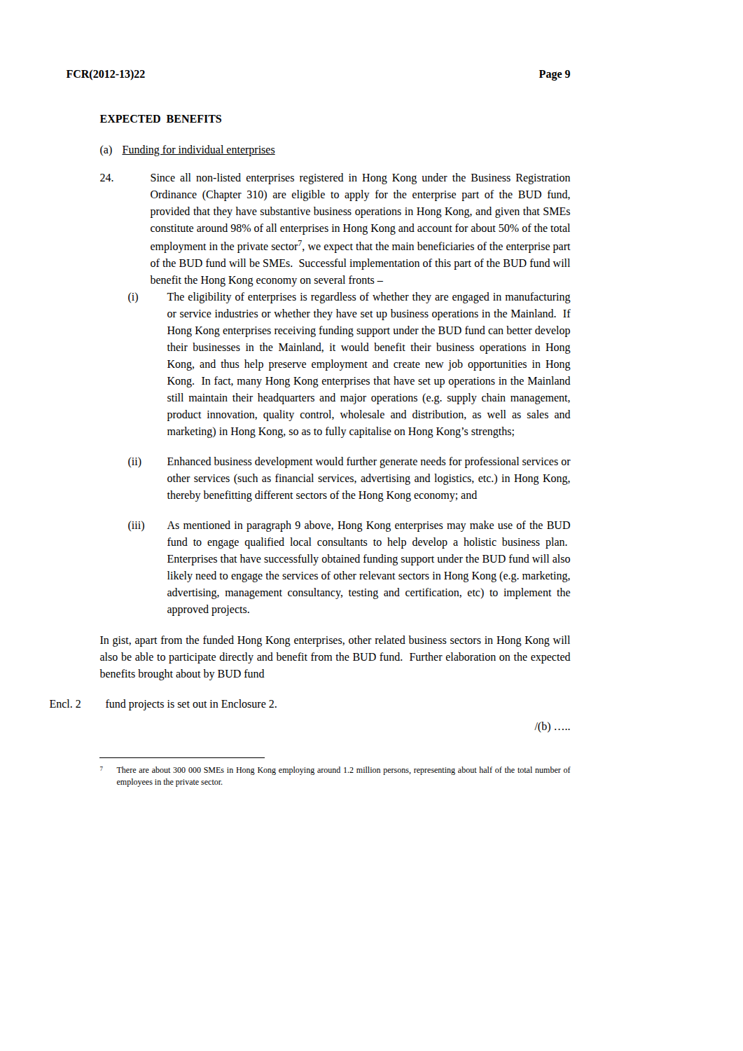FCR(2012-13)22 Page 9
EXPECTED BENEFITS
(a) Funding for individual enterprises
24.
Since all non-listed enterprises registered in Hong Kong under the Business Registration Ordinance (Chapter 310) are eligible to apply for the enterprise part of the BUD fund, provided that they have substantive business operations in Hong Kong, and given that SMEs constitute around 98% of all enterprises in Hong Kong and account for about 50% of the total employment in the private sector7, we expect that the main beneficiaries of the enterprise part of the BUD fund will be SMEs. Successful implementation of this part of the BUD fund will benefit the Hong Kong economy on several fronts –
(i) The eligibility of enterprises is regardless of whether they are engaged in manufacturing or service industries or whether they have set up business operations in the Mainland. If Hong Kong enterprises receiving funding support under the BUD fund can better develop their businesses in the Mainland, it would benefit their business operations in Hong Kong, and thus help preserve employment and create new job opportunities in Hong Kong. In fact, many Hong Kong enterprises that have set up operations in the Mainland still maintain their headquarters and major operations (e.g. supply chain management, product innovation, quality control, wholesale and distribution, as well as sales and marketing) in Hong Kong, so as to fully capitalise on Hong Kong’s strengths;
(ii) Enhanced business development would further generate needs for professional services or other services (such as financial services, advertising and logistics, etc.) in Hong Kong, thereby benefitting different sectors of the Hong Kong economy; and
(iii) As mentioned in paragraph 9 above, Hong Kong enterprises may make use of the BUD fund to engage qualified local consultants to help develop a holistic business plan. Enterprises that have successfully obtained funding support under the BUD fund will also likely need to engage the services of other relevant sectors in Hong Kong (e.g. marketing, advertising, management consultancy, testing and certification, etc) to implement the approved projects.
In gist, apart from the funded Hong Kong enterprises, other related business sectors in Hong Kong will also be able to participate directly and benefit from the BUD fund. Further elaboration on the expected benefits brought about by BUD fund
Encl. 2
fund projects is set out in Enclosure 2.
/(b) …..
7
There are about 300 000 SMEs in Hong Kong employing around 1.2 million persons, representing about half of the total number of employees in the private sector.